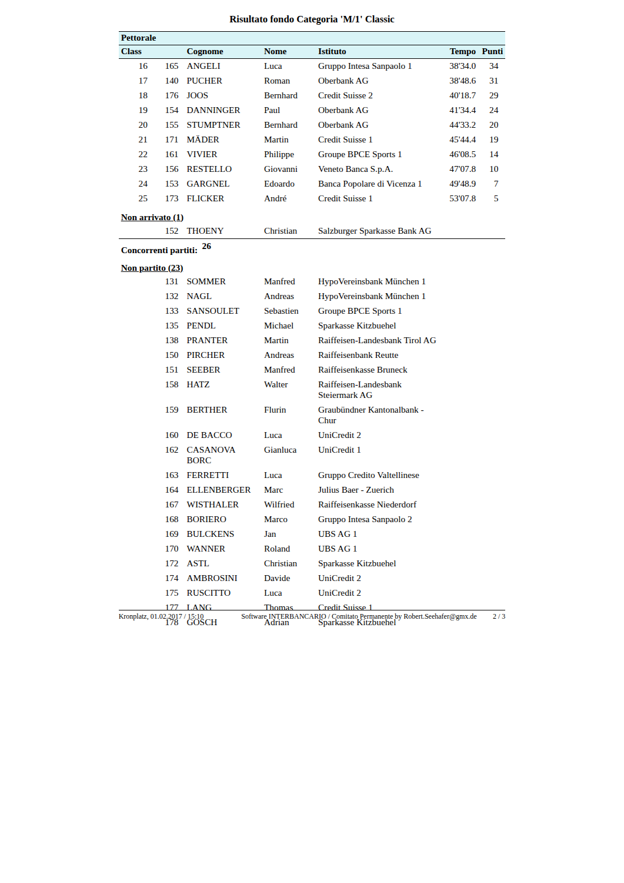Risultato fondo Categoria 'M/1' Classic
| Pettorale | | | | | |
| --- | --- | --- | --- | --- | --- |
| Class | | Cognome | Nome | Istituto | Tempo | Punti |
| 16 | 165 | ANGELI | Luca | Gruppo Intesa Sanpaolo 1 | 38'34.0 | 34 |
| 17 | 140 | PUCHER | Roman | Oberbank AG | 38'48.6 | 31 |
| 18 | 176 | JOOS | Bernhard | Credit Suisse 2 | 40'18.7 | 29 |
| 19 | 154 | DANNINGER | Paul | Oberbank AG | 41'34.4 | 24 |
| 20 | 155 | STUMPTNER | Bernhard | Oberbank AG | 44'33.2 | 20 |
| 21 | 171 | MÄDER | Martin | Credit Suisse 1 | 45'44.4 | 19 |
| 22 | 161 | VIVIER | Philippe | Groupe BPCE Sports 1 | 46'08.5 | 14 |
| 23 | 156 | RESTELLO | Giovanni | Veneto Banca S.p.A. | 47'07.8 | 10 |
| 24 | 153 | GARGNEL | Edoardo | Banca Popolare di Vicenza 1 | 49'48.9 | 7 |
| 25 | 173 | FLICKER | André | Credit Suisse 1 | 53'07.8 | 5 |
| Non arrivato (1) |
| | 152 | THOENY | Christian | Salzburger Sparkasse Bank AG | | |
| Concorrenti partiti: | 26 |
| Non partito (23) |
| | 131 | SOMMER | Manfred | HypoVereinsbank München 1 | | |
| | 132 | NAGL | Andreas | HypoVereinsbank München 1 | | |
| | 133 | SANSOULET | Sebastien | Groupe BPCE Sports 1 | | |
| | 135 | PENDL | Michael | Sparkasse Kitzbuehel | | |
| | 138 | PRANTER | Martin | Raiffeisen-Landesbank Tirol AG | | |
| | 150 | PIRCHER | Andreas | Raiffeisenbank Reutte | | |
| | 151 | SEEBER | Manfred | Raiffeisenkasse Bruneck | | |
| | 158 | HATZ | Walter | Raiffeisen-Landesbank Steiermark AG | | |
| | 159 | BERTHER | Flurin | Graubündner Kantonalbank - Chur | | |
| | 160 | DE BACCO | Luca | UniCredit 2 | | |
| | 162 | CASANOVA BORC | Gianluca | UniCredit 1 | | |
| | 163 | FERRETTI | Luca | Gruppo Credito Valtellinese | | |
| | 164 | ELLENBERGER | Marc | Julius Baer - Zuerich | | |
| | 167 | WISTHALER | Wilfried | Raiffeisenkasse Niederdorf | | |
| | 168 | BORIERO | Marco | Gruppo Intesa Sanpaolo 2 | | |
| | 169 | BULCKENS | Jan | UBS AG 1 | | |
| | 170 | WANNER | Roland | UBS AG 1 | | |
| | 172 | ASTL | Christian | Sparkasse Kitzbuehel | | |
| | 174 | AMBROSINI | Davide | UniCredit 2 | | |
| | 175 | RUSCITTO | Luca | UniCredit 2 | | |
| | 177 | LANG | Thomas | Credit Suisse 1 | | |
| | 178 | GOSCH | Adrian | Sparkasse Kitzbuehel | | |
Kronplatz, 01.02.2017 / 15:10
Software INTERBANCARIO / Comitato Permanente by Robert.Seehafer@gmx.de
2 / 3